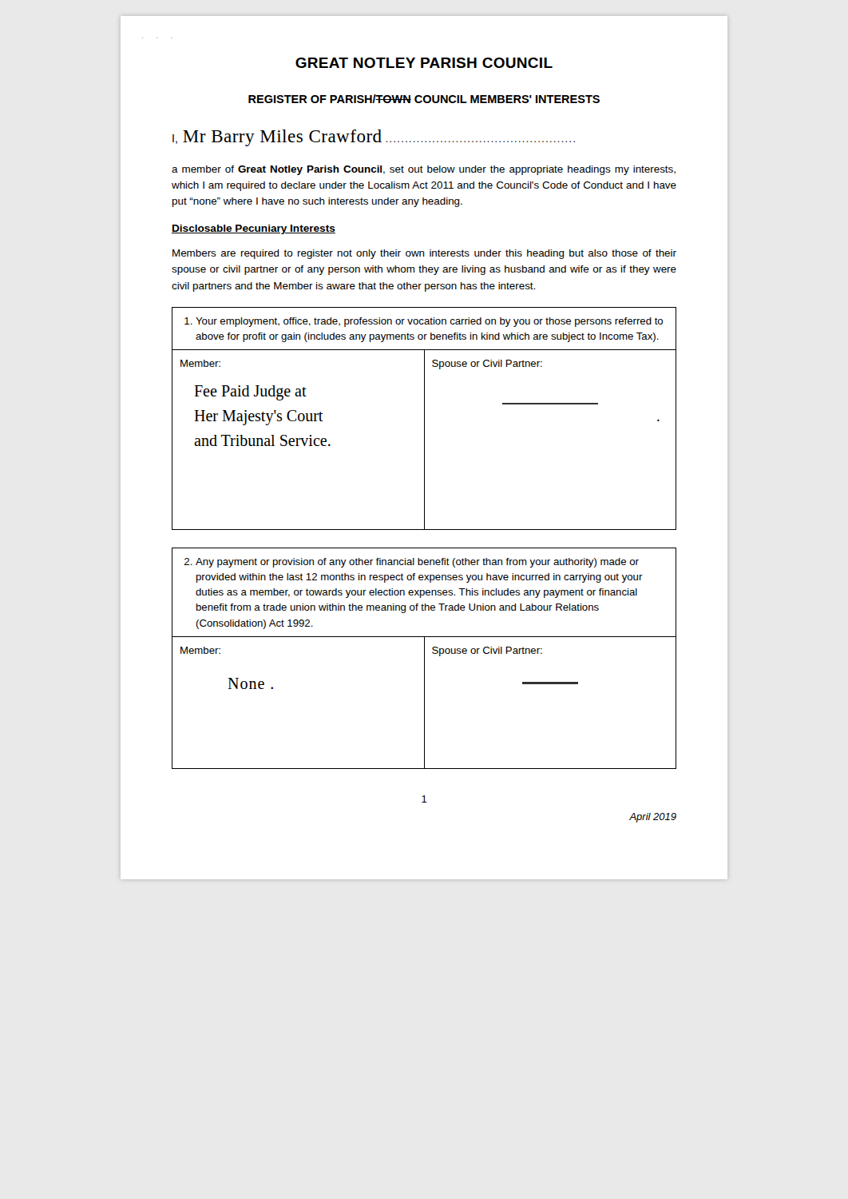. . .
GREAT NOTLEY PARISH COUNCIL
REGISTER OF PARISH/TOWN COUNCIL MEMBERS' INTERESTS
I,Mr Barry Miles Crawford .................................................
a member of Great Notley Parish Council, set out below under the appropriate headings my interests, which I am required to declare under the Localism Act 2011 and the Council's Code of Conduct and I have put “none” where I have no such interests under any heading.
Disclosable Pecuniary Interests
Members are required to register not only their own interests under this heading but also those of their spouse or civil partner or of any person with whom they are living as husband and wife or as if they were civil partners and the Member is aware that the other person has the interest.
| Your employment, office, trade, profession or vocation carried on by you or those persons referred to above for profit or gain (includes any payments or benefits in kind which are subject to Income Tax). |
| Member: Fee Paid Judge at Her Majesty's Court and Tribunal Service. | Spouse or Civil Partner: . |
| Any payment or provision of any other financial benefit (other than from your authority) made or provided within the last 12 months in respect of expenses you have incurred in carrying out your duties as a member, or towards your election expenses. This includes any payment or financial benefit from a trade union within the meaning of the Trade Union and Labour Relations (Consolidation) Act 1992. |
| Member: None . | Spouse or Civil Partner: |
1
April 2019